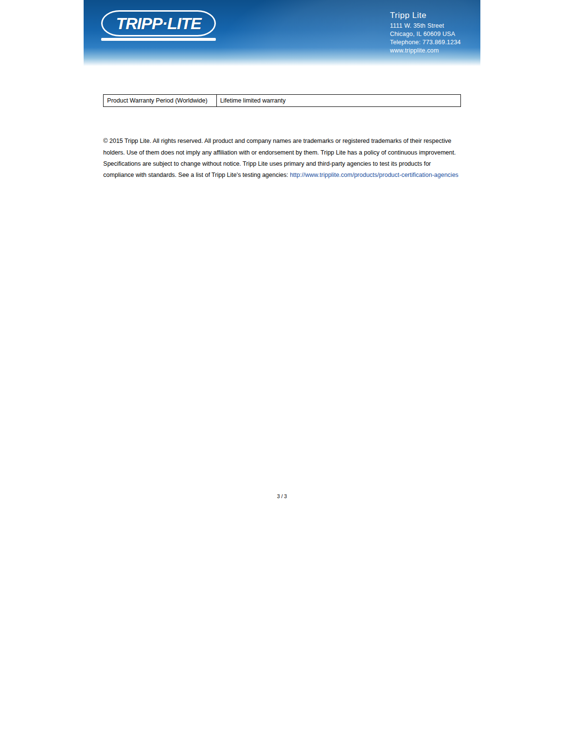TRIPP·LITE
Tripp Lite
1111 W. 35th Street
Chicago, IL 60609 USA
Telephone: 773.869.1234
www.tripplite.com
| Product Warranty Period (Worldwide) | Lifetime limited warranty |
© 2015 Tripp Lite. All rights reserved. All product and company names are trademarks or registered trademarks of their respective holders. Use of them does not imply any affiliation with or endorsement by them. Tripp Lite has a policy of continuous improvement. Specifications are subject to change without notice. Tripp Lite uses primary and third-party agencies to test its products for compliance with standards. See a list of Tripp Lite's testing agencies: http://www.tripplite.com/products/product-certification-agencies
3 / 3